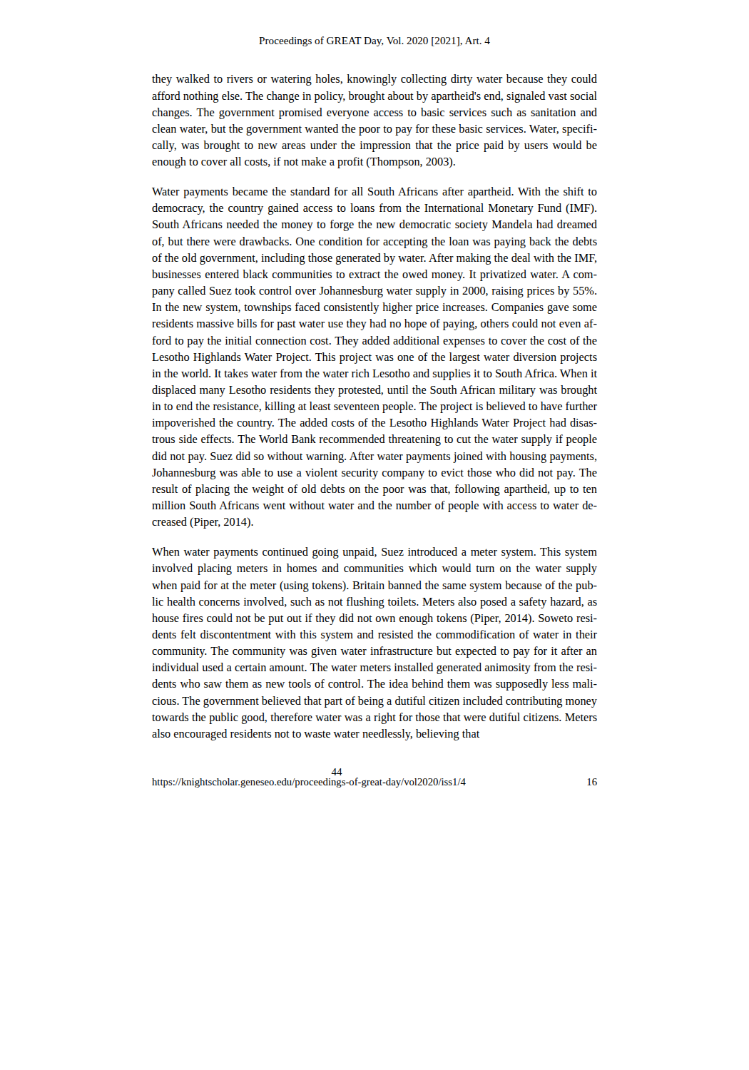Proceedings of GREAT Day, Vol. 2020 [2021], Art. 4
they walked to rivers or watering holes, knowingly collecting dirty water because they could afford nothing else. The change in policy, brought about by apartheid's end, signaled vast social changes. The government promised everyone access to basic services such as sanitation and clean water, but the government wanted the poor to pay for these basic services. Water, specifically, was brought to new areas under the impression that the price paid by users would be enough to cover all costs, if not make a profit (Thompson, 2003).
Water payments became the standard for all South Africans after apartheid. With the shift to democracy, the country gained access to loans from the International Monetary Fund (IMF). South Africans needed the money to forge the new democratic society Mandela had dreamed of, but there were drawbacks. One condition for accepting the loan was paying back the debts of the old government, including those generated by water. After making the deal with the IMF, businesses entered black communities to extract the owed money. It privatized water. A company called Suez took control over Johannesburg water supply in 2000, raising prices by 55%. In the new system, townships faced consistently higher price increases. Companies gave some residents massive bills for past water use they had no hope of paying, others could not even afford to pay the initial connection cost. They added additional expenses to cover the cost of the Lesotho Highlands Water Project. This project was one of the largest water diversion projects in the world. It takes water from the water rich Lesotho and supplies it to South Africa. When it displaced many Lesotho residents they protested, until the South African military was brought in to end the resistance, killing at least seventeen people. The project is believed to have further impoverished the country. The added costs of the Lesotho Highlands Water Project had disastrous side effects. The World Bank recommended threatening to cut the water supply if people did not pay. Suez did so without warning. After water payments joined with housing payments, Johannesburg was able to use a violent security company to evict those who did not pay. The result of placing the weight of old debts on the poor was that, following apartheid, up to ten million South Africans went without water and the number of people with access to water decreased (Piper, 2014).
When water payments continued going unpaid, Suez introduced a meter system. This system involved placing meters in homes and communities which would turn on the water supply when paid for at the meter (using tokens). Britain banned the same system because of the public health concerns involved, such as not flushing toilets. Meters also posed a safety hazard, as house fires could not be put out if they did not own enough tokens (Piper, 2014). Soweto residents felt discontentment with this system and resisted the commodification of water in their community. The community was given water infrastructure but expected to pay for it after an individual used a certain amount. The water meters installed generated animosity from the residents who saw them as new tools of control. The idea behind them was supposedly less malicious. The government believed that part of being a dutiful citizen included contributing money towards the public good, therefore water was a right for those that were dutiful citizens. Meters also encouraged residents not to waste water needlessly, believing that
44 https://knightscholar.geneseo.edu/proceedings-of-great-day/vol2020/iss1/4
16